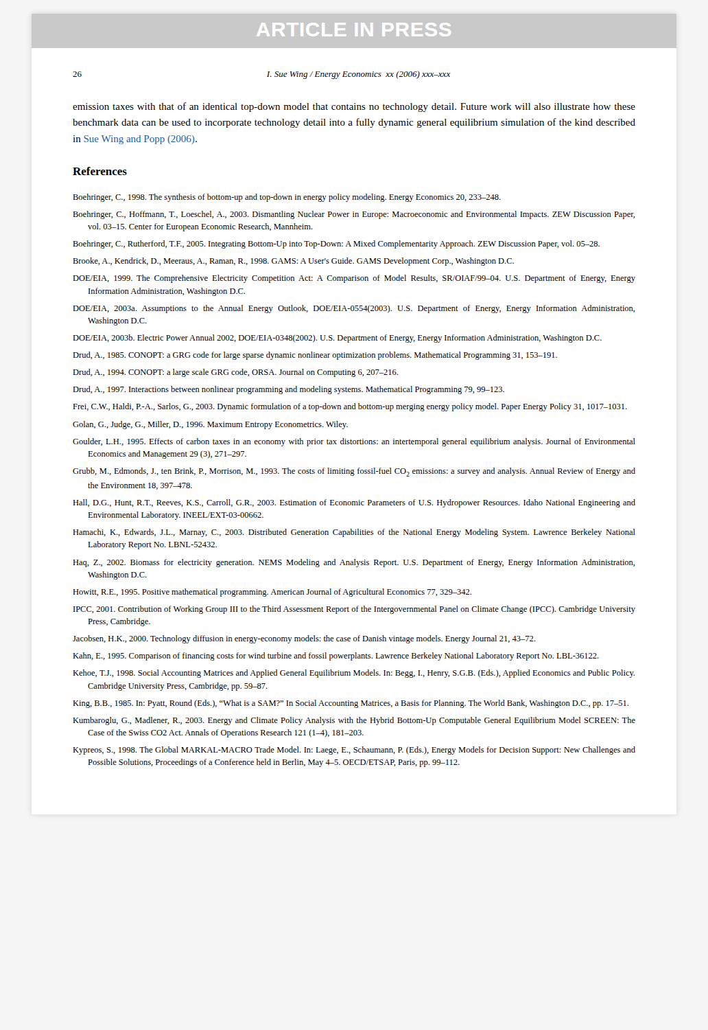ARTICLE IN PRESS
26 I. Sue Wing / Energy Economics xx (2006) xxx–xxx
emission taxes with that of an identical top-down model that contains no technology detail. Future work will also illustrate how these benchmark data can be used to incorporate technology detail into a fully dynamic general equilibrium simulation of the kind described in Sue Wing and Popp (2006).
References
Boehringer, C., 1998. The synthesis of bottom-up and top-down in energy policy modeling. Energy Economics 20, 233–248.
Boehringer, C., Hoffmann, T., Loeschel, A., 2003. Dismantling Nuclear Power in Europe: Macroeconomic and Environmental Impacts. ZEW Discussion Paper, vol. 03–15. Center for European Economic Research, Mannheim.
Boehringer, C., Rutherford, T.F., 2005. Integrating Bottom-Up into Top-Down: A Mixed Complementarity Approach. ZEW Discussion Paper, vol. 05–28.
Brooke, A., Kendrick, D., Meeraus, A., Raman, R., 1998. GAMS: A User's Guide. GAMS Development Corp., Washington D.C.
DOE/EIA, 1999. The Comprehensive Electricity Competition Act: A Comparison of Model Results, SR/OIAF/99–04. U.S. Department of Energy, Energy Information Administration, Washington D.C.
DOE/EIA, 2003a. Assumptions to the Annual Energy Outlook, DOE/EIA-0554(2003). U.S. Department of Energy, Energy Information Administration, Washington D.C.
DOE/EIA, 2003b. Electric Power Annual 2002, DOE/EIA-0348(2002). U.S. Department of Energy, Energy Information Administration, Washington D.C.
Drud, A., 1985. CONOPT: a GRG code for large sparse dynamic nonlinear optimization problems. Mathematical Programming 31, 153–191.
Drud, A., 1994. CONOPT: a large scale GRG code, ORSA. Journal on Computing 6, 207–216.
Drud, A., 1997. Interactions between nonlinear programming and modeling systems. Mathematical Programming 79, 99–123.
Frei, C.W., Haldi, P.-A., Sarlos, G., 2003. Dynamic formulation of a top-down and bottom-up merging energy policy model. Paper Energy Policy 31, 1017–1031.
Golan, G., Judge, G., Miller, D., 1996. Maximum Entropy Econometrics. Wiley.
Goulder, L.H., 1995. Effects of carbon taxes in an economy with prior tax distortions: an intertemporal general equilibrium analysis. Journal of Environmental Economics and Management 29 (3), 271–297.
Grubb, M., Edmonds, J., ten Brink, P., Morrison, M., 1993. The costs of limiting fossil-fuel CO2 emissions: a survey and analysis. Annual Review of Energy and the Environment 18, 397–478.
Hall, D.G., Hunt, R.T., Reeves, K.S., Carroll, G.R., 2003. Estimation of Economic Parameters of U.S. Hydropower Resources. Idaho National Engineering and Environmental Laboratory. INEEL/EXT-03-00662.
Hamachi, K., Edwards, J.L., Marnay, C., 2003. Distributed Generation Capabilities of the National Energy Modeling System. Lawrence Berkeley National Laboratory Report No. LBNL-52432.
Haq, Z., 2002. Biomass for electricity generation. NEMS Modeling and Analysis Report. U.S. Department of Energy, Energy Information Administration, Washington D.C.
Howitt, R.E., 1995. Positive mathematical programming. American Journal of Agricultural Economics 77, 329–342.
IPCC, 2001. Contribution of Working Group III to the Third Assessment Report of the Intergovernmental Panel on Climate Change (IPCC). Cambridge University Press, Cambridge.
Jacobsen, H.K., 2000. Technology diffusion in energy-economy models: the case of Danish vintage models. Energy Journal 21, 43–72.
Kahn, E., 1995. Comparison of financing costs for wind turbine and fossil powerplants. Lawrence Berkeley National Laboratory Report No. LBL-36122.
Kehoe, T.J., 1998. Social Accounting Matrices and Applied General Equilibrium Models. In: Begg, I., Henry, S.G.B. (Eds.), Applied Economics and Public Policy. Cambridge University Press, Cambridge, pp. 59–87.
King, B.B., 1985. In: Pyatt, Round (Eds.), “What is a SAM?” In Social Accounting Matrices, a Basis for Planning. The World Bank, Washington D.C., pp. 17–51.
Kumbaroglu, G., Madlener, R., 2003. Energy and Climate Policy Analysis with the Hybrid Bottom-Up Computable General Equilibrium Model SCREEN: The Case of the Swiss CO2 Act. Annals of Operations Research 121 (1–4), 181–203.
Kypreos, S., 1998. The Global MARKAL-MACRO Trade Model. In: Laege, E., Schaumann, P. (Eds.), Energy Models for Decision Support: New Challenges and Possible Solutions, Proceedings of a Conference held in Berlin, May 4–5. OECD/ETSAP, Paris, pp. 99–112.